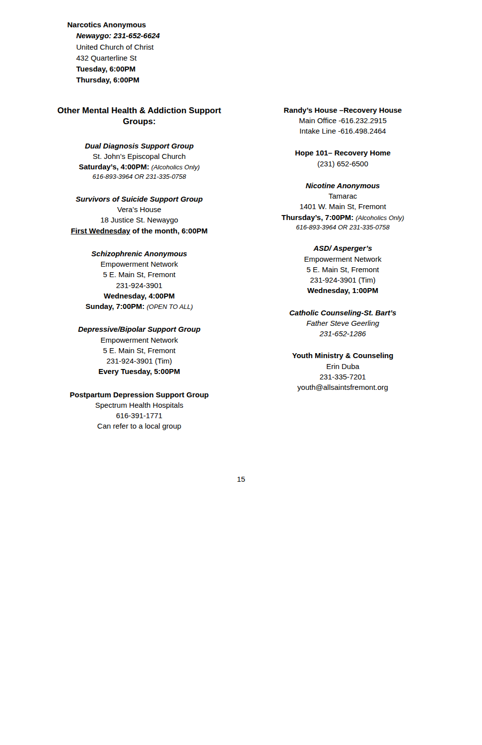Narcotics Anonymous
Newaygo: 231-652-6624
United Church of Christ
432 Quarterline St
Tuesday, 6:00PM
Thursday, 6:00PM
Other Mental Health & Addiction Support Groups:
Dual Diagnosis Support Group
St. John’s Episcopal Church
Saturday’s, 4:00PM: (Alcoholics Only)
616-893-3964 OR 231-335-0758
Survivors of Suicide Support Group
Vera’s House
18 Justice St. Newaygo
First Wednesday of the month, 6:00PM
Schizophrenic Anonymous
Empowerment Network
5 E. Main St, Fremont
231-924-3901
Wednesday, 4:00PM
Sunday, 7:00PM: (OPEN TO ALL)
Depressive/Bipolar Support Group
Empowerment Network
5 E. Main St, Fremont
231-924-3901 (Tim)
Every Tuesday, 5:00PM
Postpartum Depression Support Group
Spectrum Health Hospitals
616-391-1771
Can refer to a local group
Randy’s House –Recovery House
Main Office -616.232.2915
Intake Line -616.498.2464
Hope 101– Recovery Home
(231) 652-6500
Nicotine Anonymous
Tamarac
1401 W. Main St, Fremont
Thursday’s, 7:00PM: (Alcoholics Only)
616-893-3964 OR 231-335-0758
ASD/ Asperger’s
Empowerment Network
5 E. Main St, Fremont
231-924-3901 (Tim)
Wednesday, 1:00PM
Catholic Counseling-St. Bart’s
Father Steve Geerling
231-652-1286
Youth Ministry & Counseling
Erin Duba
231-335-7201
youth@allsaintsfremont.org
15